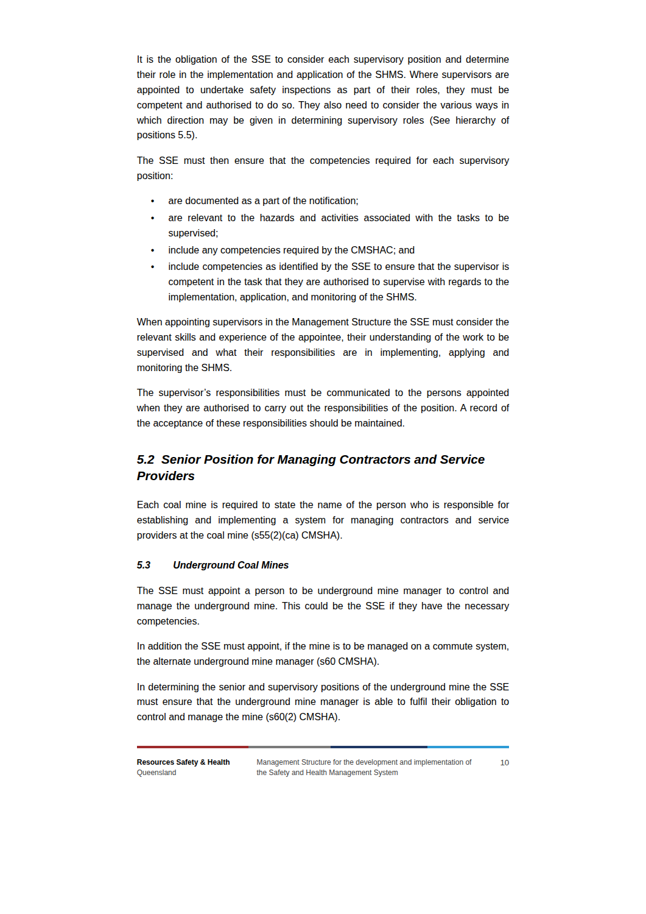It is the obligation of the SSE to consider each supervisory position and determine their role in the implementation and application of the SHMS. Where supervisors are appointed to undertake safety inspections as part of their roles, they must be competent and authorised to do so. They also need to consider the various ways in which direction may be given in determining supervisory roles (See hierarchy of positions 5.5).
The SSE must then ensure that the competencies required for each supervisory position:
are documented as a part of the notification;
are relevant to the hazards and activities associated with the tasks to be supervised;
include any competencies required by the CMSHAC; and
include competencies as identified by the SSE to ensure that the supervisor is competent in the task that they are authorised to supervise with regards to the implementation, application, and monitoring of the SHMS.
When appointing supervisors in the Management Structure the SSE must consider the relevant skills and experience of the appointee, their understanding of the work to be supervised and what their responsibilities are in implementing, applying and monitoring the SHMS.
The supervisor’s responsibilities must be communicated to the persons appointed when they are authorised to carry out the responsibilities of the position. A record of the acceptance of these responsibilities should be maintained.
5.2 Senior Position for Managing Contractors and Service Providers
Each coal mine is required to state the name of the person who is responsible for establishing and implementing a system for managing contractors and service providers at the coal mine (s55(2)(ca) CMSHA).
5.3 Underground Coal Mines
The SSE must appoint a person to be underground mine manager to control and manage the underground mine. This could be the SSE if they have the necessary competencies.
In addition the SSE must appoint, if the mine is to be managed on a commute system, the alternate underground mine manager (s60 CMSHA).
In determining the senior and supervisory positions of the underground mine the SSE must ensure that the underground mine manager is able to fulfil their obligation to control and manage the mine (s60(2) CMSHA).
Resources Safety & Health Queensland
Management Structure for the development and implementation of the Safety and Health Management System
10